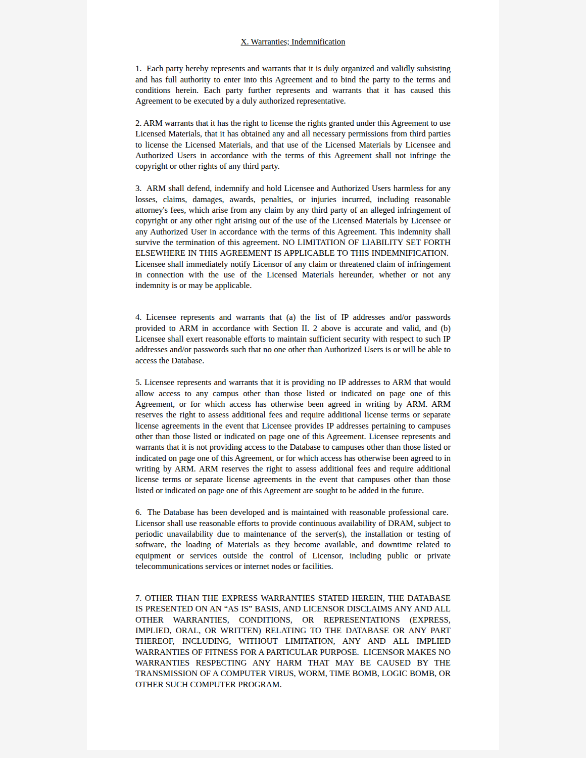X. Warranties; Indemnification
1. Each party hereby represents and warrants that it is duly organized and validly subsisting and has full authority to enter into this Agreement and to bind the party to the terms and conditions herein. Each party further represents and warrants that it has caused this Agreement to be executed by a duly authorized representative.
2. ARM warrants that it has the right to license the rights granted under this Agreement to use Licensed Materials, that it has obtained any and all necessary permissions from third parties to license the Licensed Materials, and that use of the Licensed Materials by Licensee and Authorized Users in accordance with the terms of this Agreement shall not infringe the copyright or other rights of any third party.
3. ARM shall defend, indemnify and hold Licensee and Authorized Users harmless for any losses, claims, damages, awards, penalties, or injuries incurred, including reasonable attorney's fees, which arise from any claim by any third party of an alleged infringement of copyright or any other right arising out of the use of the Licensed Materials by Licensee or any Authorized User in accordance with the terms of this Agreement. This indemnity shall survive the termination of this agreement. NO LIMITATION OF LIABILITY SET FORTH ELSEWHERE IN THIS AGREEMENT IS APPLICABLE TO THIS INDEMNIFICATION. Licensee shall immediately notify Licensor of any claim or threatened claim of infringement in connection with the use of the Licensed Materials hereunder, whether or not any indemnity is or may be applicable.
4. Licensee represents and warrants that (a) the list of IP addresses and/or passwords provided to ARM in accordance with Section II. 2 above is accurate and valid, and (b) Licensee shall exert reasonable efforts to maintain sufficient security with respect to such IP addresses and/or passwords such that no one other than Authorized Users is or will be able to access the Database.
5. Licensee represents and warrants that it is providing no IP addresses to ARM that would allow access to any campus other than those listed or indicated on page one of this Agreement, or for which access has otherwise been agreed in writing by ARM. ARM reserves the right to assess additional fees and require additional license terms or separate license agreements in the event that Licensee provides IP addresses pertaining to campuses other than those listed or indicated on page one of this Agreement. Licensee represents and warrants that it is not providing access to the Database to campuses other than those listed or indicated on page one of this Agreement, or for which access has otherwise been agreed to in writing by ARM. ARM reserves the right to assess additional fees and require additional license terms or separate license agreements in the event that campuses other than those listed or indicated on page one of this Agreement are sought to be added in the future.
6. The Database has been developed and is maintained with reasonable professional care. Licensor shall use reasonable efforts to provide continuous availability of DRAM, subject to periodic unavailability due to maintenance of the server(s), the installation or testing of software, the loading of Materials as they become available, and downtime related to equipment or services outside the control of Licensor, including public or private telecommunications services or internet nodes or facilities.
7. Other than the express warranties stated herein, the Database is presented on an “as is” basis, and Licensor disclaims any and all other warranties, conditions, or representations (express, implied, oral, or written) relating to the Database or any part thereof, including, without limitation, any and all implied warranties of fitness for a particular purpose. Licensor makes no warranties respecting any harm that may be caused by the transmission of a computer virus, worm, time bomb, logic bomb, or other such computer program.